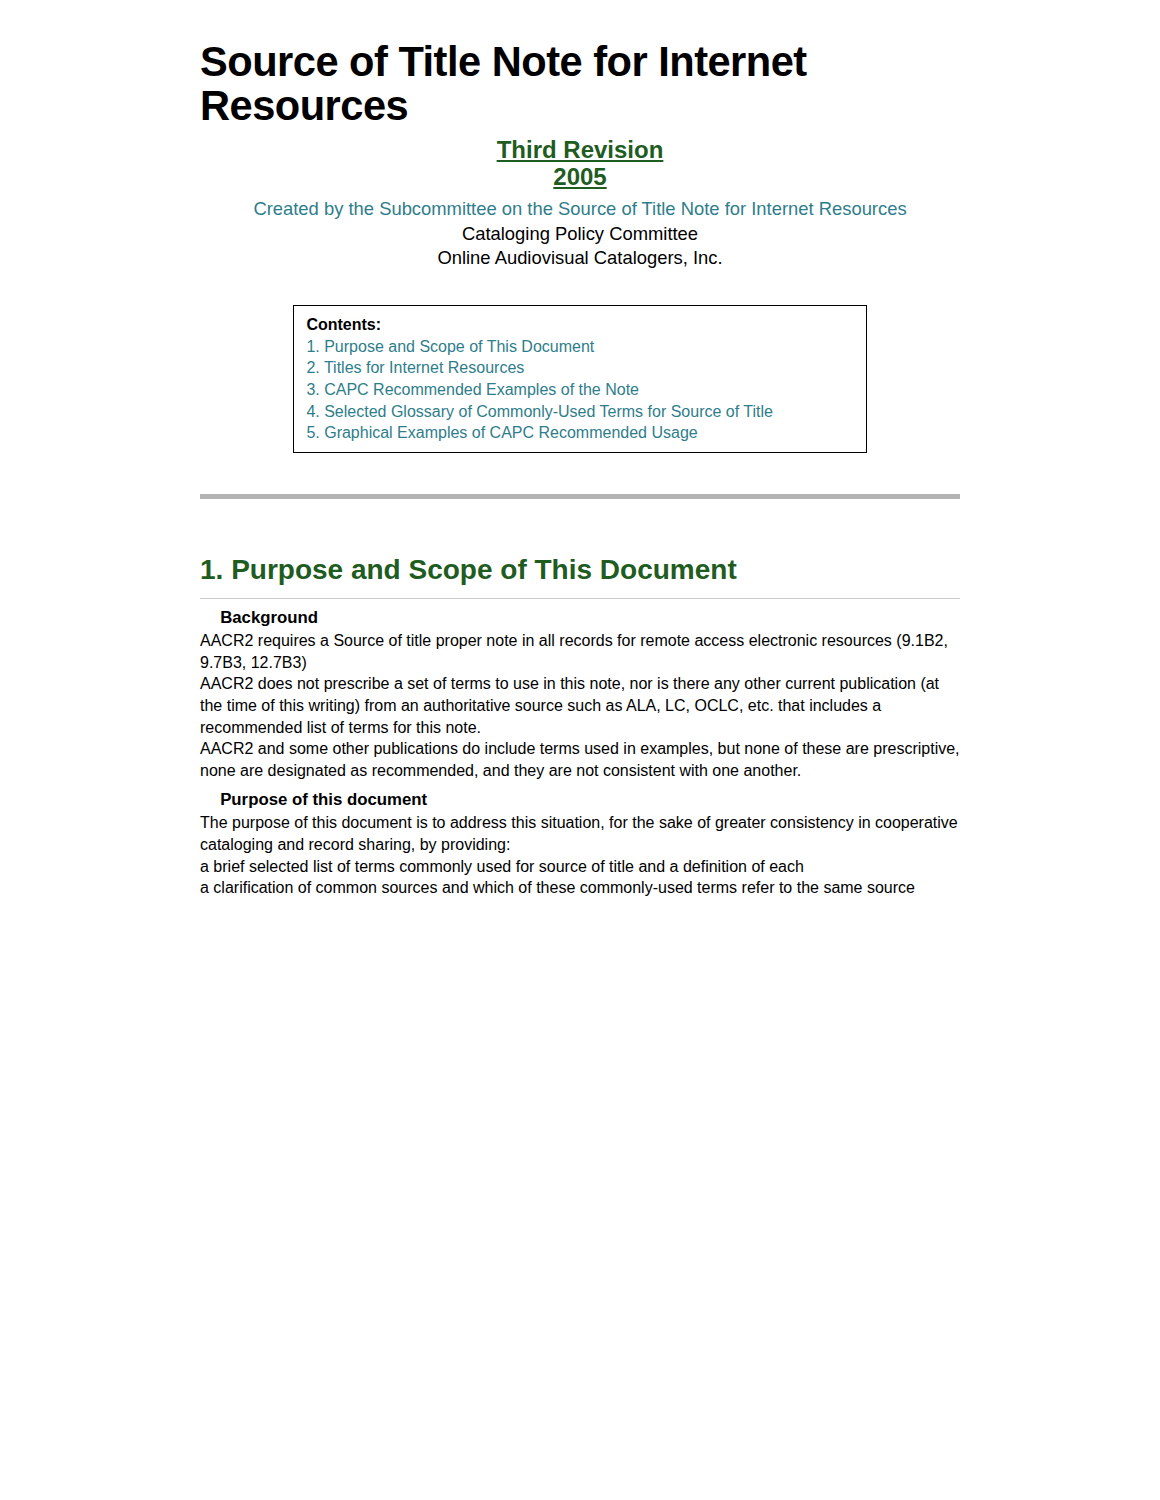Source of Title Note for Internet Resources
Third Revision
2005
Created by the Subcommittee on the Source of Title Note for Internet Resources
Cataloging Policy Committee
Online Audiovisual Catalogers, Inc.
Contents:
1. Purpose and Scope of This Document
2. Titles for Internet Resources
3. CAPC Recommended Examples of the Note
4. Selected Glossary of Commonly-Used Terms for Source of Title
5. Graphical Examples of CAPC Recommended Usage
1. Purpose and Scope of This Document
Background
AACR2 requires a Source of title proper note in all records for remote access electronic resources (9.1B2, 9.7B3, 12.7B3)
AACR2 does not prescribe a set of terms to use in this note, nor is there any other current publication (at the time of this writing) from an authoritative source such as ALA, LC, OCLC, etc. that includes a recommended list of terms for this note.
AACR2 and some other publications do include terms used in examples, but none of these are prescriptive, none are designated as recommended, and they are not consistent with one another.
Purpose of this document
The purpose of this document is to address this situation, for the sake of greater consistency in cooperative cataloging and record sharing, by providing:
a brief selected list of terms commonly used for source of title and a definition of each
a clarification of common sources and which of these commonly-used terms refer to the same source